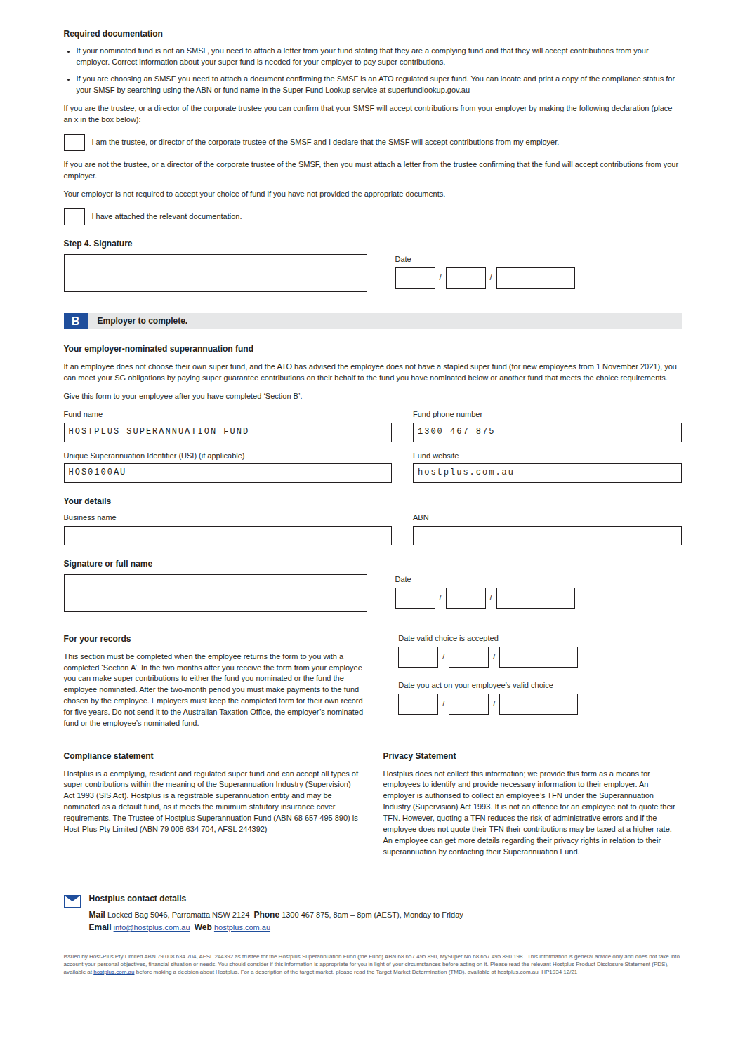Required documentation
If your nominated fund is not an SMSF, you need to attach a letter from your fund stating that they are a complying fund and that they will accept contributions from your employer. Correct information about your super fund is needed for your employer to pay super contributions.
If you are choosing an SMSF you need to attach a document confirming the SMSF is an ATO regulated super fund. You can locate and print a copy of the compliance status for your SMSF by searching using the ABN or fund name in the Super Fund Lookup service at superfundlookup.gov.au
If you are the trustee, or a director of the corporate trustee you can confirm that your SMSF will accept contributions from your employer by making the following declaration (place an x in the box below):
I am the trustee, or director of the corporate trustee of the SMSF and I declare that the SMSF will accept contributions from my employer.
If you are not the trustee, or a director of the corporate trustee of the SMSF, then you must attach a letter from the trustee confirming that the fund will accept contributions from your employer.
Your employer is not required to accept your choice of fund if you have not provided the appropriate documents.
I have attached the relevant documentation.
Step 4. Signature
Date
/
/
B
Employer to complete.
Your employer-nominated superannuation fund
If an employee does not choose their own super fund, and the ATO has advised the employee does not have a stapled super fund (for new employees from 1 November 2021), you can meet your SG obligations by paying super guarantee contributions on their behalf to the fund you have nominated below or another fund that meets the choice requirements.
Give this form to your employee after you have completed ‘Section B’.
Fund name
HOSTPLUS SUPERANNUATION FUND
Fund phone number
1300 467 875
Unique Superannuation Identifier (USI) (if applicable)
HOS0100AU
Fund website
hostplus.com.au
Your details
Business name
ABN
Signature or full name
Date
/
/
For your records
This section must be completed when the employee returns the form to you with a completed ‘Section A’. In the two months after you receive the form from your employee you can make super contributions to either the fund you nominated or the fund the employee nominated. After the two-month period you must make payments to the fund chosen by the employee. Employers must keep the completed form for their own record for five years. Do not send it to the Australian Taxation Office, the employer’s nominated fund or the employee’s nominated fund.
Date valid choice is accepted
/
/
Date you act on your employee’s valid choice
/
/
Compliance statement
Hostplus is a complying, resident and regulated super fund and can accept all types of super contributions within the meaning of the Superannuation Industry (Supervision) Act 1993 (SIS Act). Hostplus is a registrable superannuation entity and may be nominated as a default fund, as it meets the minimum statutory insurance cover requirements. The Trustee of Hostplus Superannuation Fund (ABN 68 657 495 890) is Host-Plus Pty Limited (ABN 79 008 634 704, AFSL 244392)
Privacy Statement
Hostplus does not collect this information; we provide this form as a means for employees to identify and provide necessary information to their employer. An employer is authorised to collect an employee’s TFN under the Superannuation Industry (Supervision) Act 1993. It is not an offence for an employee not to quote their TFN. However, quoting a TFN reduces the risk of administrative errors and if the employee does not quote their TFN their contributions may be taxed at a higher rate. An employee can get more details regarding their privacy rights in relation to their superannuation by contacting their Superannuation Fund.
Hostplus contact details
Mail Locked Bag 5046, Parramatta NSW 2124 Phone 1300 467 875, 8am – 8pm (AEST), Monday to Friday
Email info@hostplus.com.au Web hostplus.com.au
Issued by Host-Plus Pty Limited ABN 79 008 634 704, AFSL 244392 as trustee for the Hostplus Superannuation Fund (the Fund) ABN 68 657 495 890, MySuper No 68 657 495 890 198. This information is general advice only and does not take into account your personal objectives, financial situation or needs. You should consider if this information is appropriate for you in light of your circumstances before acting on it. Please read the relevant Hostplus Product Disclosure Statement (PDS), available at hostplus.com.au before making a decision about Hostplus. For a description of the target market, please read the Target Market Determination (TMD), available at hostplus.com.au HP1934 12/21